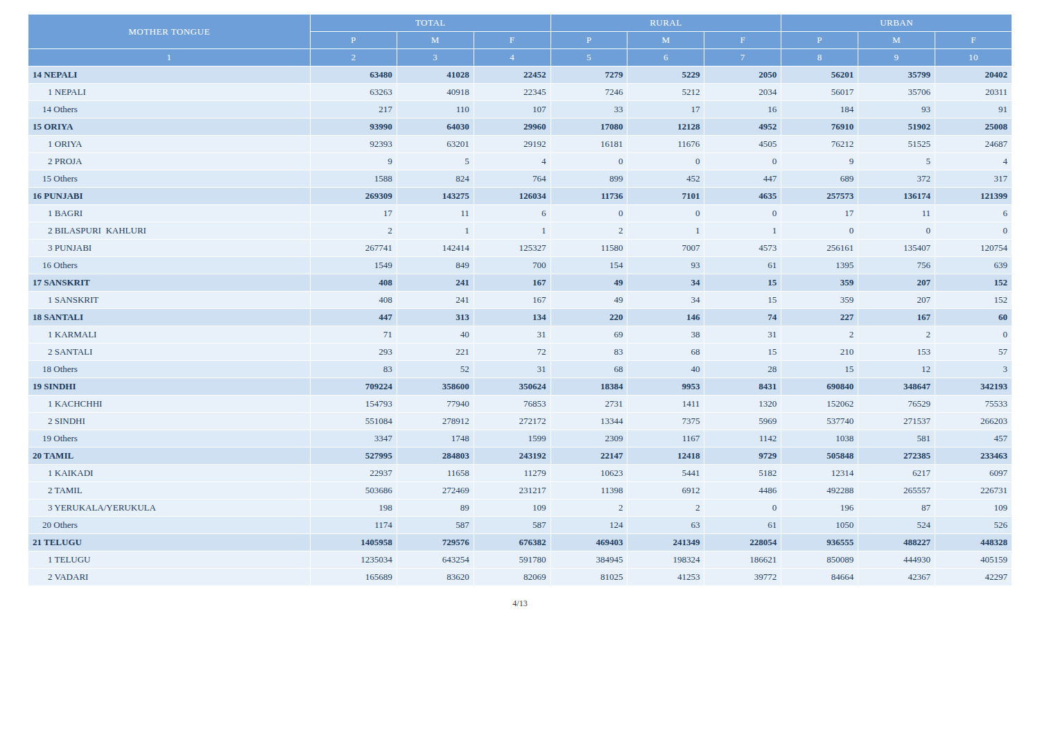| MOTHER TONGUE | TOTAL | RURAL | URBAN |
| --- | --- | --- | --- |
| P | M | F | P | M | F | P | M | F |
| 1 | 2 | 3 | 4 | 5 | 6 | 7 | 8 | 9 | 10 |
| 14 NEPALI | 63480 | 41028 | 22452 | 7279 | 5229 | 2050 | 56201 | 35799 | 20402 |
| 1 NEPALI | 63263 | 40918 | 22345 | 7246 | 5212 | 2034 | 56017 | 35706 | 20311 |
| 14 Others | 217 | 110 | 107 | 33 | 17 | 16 | 184 | 93 | 91 |
| 15 ORIYA | 93990 | 64030 | 29960 | 17080 | 12128 | 4952 | 76910 | 51902 | 25008 |
| 1 ORIYA | 92393 | 63201 | 29192 | 16181 | 11676 | 4505 | 76212 | 51525 | 24687 |
| 2 PROJA | 9 | 5 | 4 | 0 | 0 | 0 | 9 | 5 | 4 |
| 15 Others | 1588 | 824 | 764 | 899 | 452 | 447 | 689 | 372 | 317 |
| 16 PUNJABI | 269309 | 143275 | 126034 | 11736 | 7101 | 4635 | 257573 | 136174 | 121399 |
| 1 BAGRI | 17 | 11 | 6 | 0 | 0 | 0 | 17 | 11 | 6 |
| 2 BILASPURI KAHLURI | 2 | 1 | 1 | 2 | 1 | 1 | 0 | 0 | 0 |
| 3 PUNJABI | 267741 | 142414 | 125327 | 11580 | 7007 | 4573 | 256161 | 135407 | 120754 |
| 16 Others | 1549 | 849 | 700 | 154 | 93 | 61 | 1395 | 756 | 639 |
| 17 SANSKRIT | 408 | 241 | 167 | 49 | 34 | 15 | 359 | 207 | 152 |
| 1 SANSKRIT | 408 | 241 | 167 | 49 | 34 | 15 | 359 | 207 | 152 |
| 18 SANTALI | 447 | 313 | 134 | 220 | 146 | 74 | 227 | 167 | 60 |
| 1 KARMALI | 71 | 40 | 31 | 69 | 38 | 31 | 2 | 2 | 0 |
| 2 SANTALI | 293 | 221 | 72 | 83 | 68 | 15 | 210 | 153 | 57 |
| 18 Others | 83 | 52 | 31 | 68 | 40 | 28 | 15 | 12 | 3 |
| 19 SINDHI | 709224 | 358600 | 350624 | 18384 | 9953 | 8431 | 690840 | 348647 | 342193 |
| 1 KACHCHHI | 154793 | 77940 | 76853 | 2731 | 1411 | 1320 | 152062 | 76529 | 75533 |
| 2 SINDHI | 551084 | 278912 | 272172 | 13344 | 7375 | 5969 | 537740 | 271537 | 266203 |
| 19 Others | 3347 | 1748 | 1599 | 2309 | 1167 | 1142 | 1038 | 581 | 457 |
| 20 TAMIL | 527995 | 284803 | 243192 | 22147 | 12418 | 9729 | 505848 | 272385 | 233463 |
| 1 KAIKADI | 22937 | 11658 | 11279 | 10623 | 5441 | 5182 | 12314 | 6217 | 6097 |
| 2 TAMIL | 503686 | 272469 | 231217 | 11398 | 6912 | 4486 | 492288 | 265557 | 226731 |
| 3 YERUKALA/YERUKULA | 198 | 89 | 109 | 2 | 2 | 0 | 196 | 87 | 109 |
| 20 Others | 1174 | 587 | 587 | 124 | 63 | 61 | 1050 | 524 | 526 |
| 21 TELUGU | 1405958 | 729576 | 676382 | 469403 | 241349 | 228054 | 936555 | 488227 | 448328 |
| 1 TELUGU | 1235034 | 643254 | 591780 | 384945 | 198324 | 186621 | 850089 | 444930 | 405159 |
| 2 VADARI | 165689 | 83620 | 82069 | 81025 | 41253 | 39772 | 84664 | 42367 | 42297 |
4/13